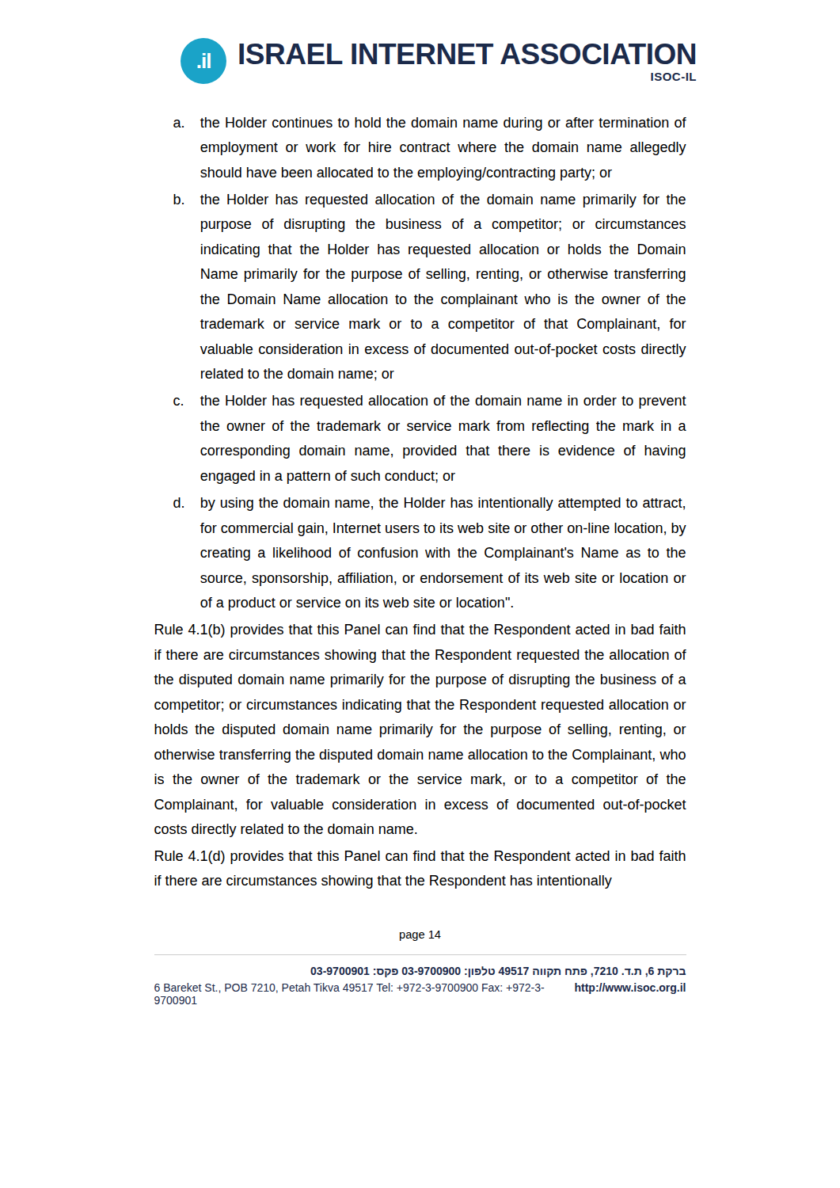.il
ISRAEL INTERNET ASSOCIATION
ISOC-IL
a. the Holder continues to hold the domain name during or after termination of employment or work for hire contract where the domain name allegedly should have been allocated to the employing/contracting party; or
b. the Holder has requested allocation of the domain name primarily for the purpose of disrupting the business of a competitor; or circumstances indicating that the Holder has requested allocation or holds the Domain Name primarily for the purpose of selling, renting, or otherwise transferring the Domain Name allocation to the complainant who is the owner of the trademark or service mark or to a competitor of that Complainant, for valuable consideration in excess of documented out-of-pocket costs directly related to the domain name; or
c. the Holder has requested allocation of the domain name in order to prevent the owner of the trademark or service mark from reflecting the mark in a corresponding domain name, provided that there is evidence of having engaged in a pattern of such conduct; or
d. by using the domain name, the Holder has intentionally attempted to attract, for commercial gain, Internet users to its web site or other on-line location, by creating a likelihood of confusion with the Complainant's Name as to the source, sponsorship, affiliation, or endorsement of its web site or location or of a product or service on its web site or location".
Rule 4.1(b) provides that this Panel can find that the Respondent acted in bad faith if there are circumstances showing that the Respondent requested the allocation of the disputed domain name primarily for the purpose of disrupting the business of a competitor; or circumstances indicating that the Respondent requested allocation or holds the disputed domain name primarily for the purpose of selling, renting, or otherwise transferring the disputed domain name allocation to the Complainant, who is the owner of the trademark or the service mark, or to a competitor of the Complainant, for valuable consideration in excess of documented out-of-pocket costs directly related to the domain name.
Rule 4.1(d) provides that this Panel can find that the Respondent acted in bad faith if there are circumstances showing that the Respondent has intentionally
page 14
ברקת 6, ת.ד. 7210, פתח תקווה 49517 טלפון: 03-9700900 פקס: 03-9700901
6 Bareket St., POB 7210, Petah Tikva 49517 Tel: +972-3-9700900 Fax: +972-3-9700901 http://www.isoc.org.il